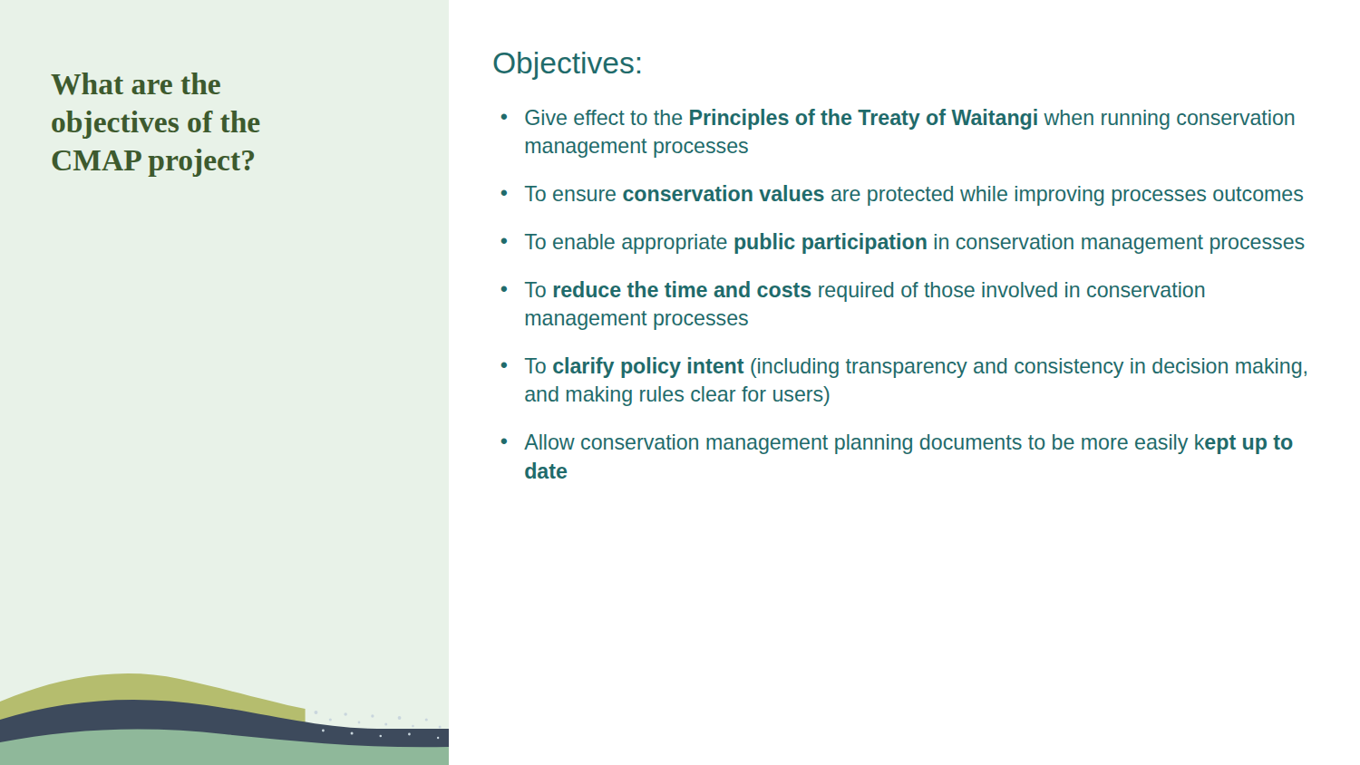What are the objectives of the CMAP project?
Objectives:
Give effect to the Principles of the Treaty of Waitangi when running conservation management processes
To ensure conservation values are protected while improving processes outcomes
To enable appropriate public participation in conservation management processes
To reduce the time and costs required of those involved in conservation management processes
To clarify policy intent (including transparency and consistency in decision making, and making rules clear for users)
Allow conservation management planning documents to be more easily kept up to date